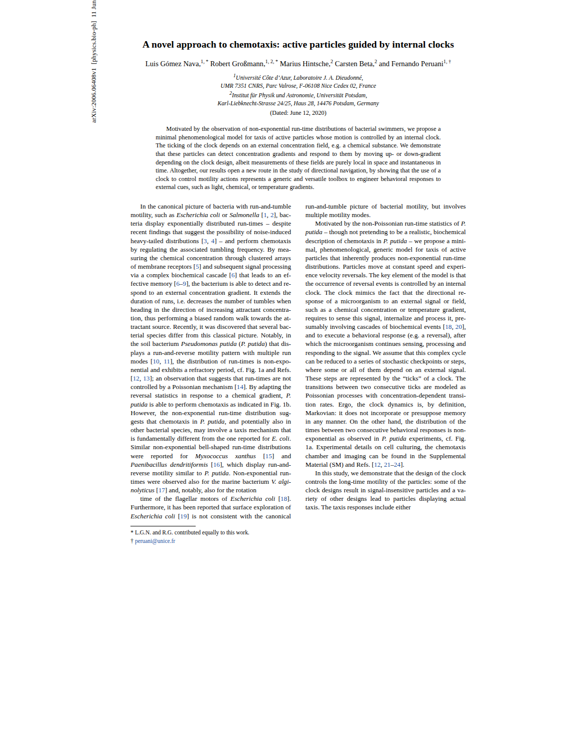arXiv:2006.06408v1 [physics.bio-ph] 11 Jun 2020
A novel approach to chemotaxis: active particles guided by internal clocks
Luis Gómez Nava,1, * Robert Großmann,1, 2, * Marius Hintsche,2 Carsten Beta,2 and Fernando Peruani1, †
1Université Côte d’Azur, Laboratoire J. A. Dieudonné,
UMR 7351 CNRS, Parc Valrose, F-06108 Nice Cedex 02, France
2Institut für Physik und Astronomie, Universität Potsdam,
Karl-Liebknecht-Strasse 24/25, Haus 28, 14476 Potsdam, Germany
(Dated: June 12, 2020)
Motivated by the observation of non-exponential run-time distributions of bacterial swimmers, we propose a minimal phenomenological model for taxis of active particles whose motion is controlled by an internal clock. The ticking of the clock depends on an external concentration field, e.g. a chemical substance. We demonstrate that these particles can detect concentration gradients and respond to them by moving up- or down-gradient depending on the clock design, albeit measurements of these fields are purely local in space and instantaneous in time. Altogether, our results open a new route in the study of directional navigation, by showing that the use of a clock to control motility actions represents a generic and versatile toolbox to engineer behavioral responses to external cues, such as light, chemical, or temperature gradients.
In the canonical picture of bacteria with run-and-tumble motility, such as Escherichia coli or Salmonella [1, 2], bacteria display exponentially distributed run-times – despite recent findings that suggest the possibility of noise-induced heavy-tailed distributions [3, 4] – and perform chemotaxis by regulating the associated tumbling frequency. By measuring the chemical concentration through clustered arrays of membrane receptors [5] and subsequent signal processing via a complex biochemical cascade [6] that leads to an effective memory [6–9], the bacterium is able to detect and respond to an external concentration gradient. It extends the duration of runs, i.e. decreases the number of tumbles when heading in the direction of increasing attractant concentration, thus performing a biased random walk towards the attractant source. Recently, it was discovered that several bacterial species differ from this classical picture. Notably, in the soil bacterium Pseudomonas putida (P. putida) that displays a run-and-reverse motility pattern with multiple run modes [10, 11], the distribution of run-times is non-exponential and exhibits a refractory period, cf. Fig. 1a and Refs. [12, 13]; an observation that suggests that run-times are not controlled by a Poissonian mechanism [14]. By adapting the reversal statistics in response to a chemical gradient, P. putida is able to perform chemotaxis as indicated in Fig. 1b. However, the non-exponential run-time distribution suggests that chemotaxis in P. putida, and potentially also in other bacterial species, may involve a taxis mechanism that is fundamentally different from the one reported for E. coli. Similar non-exponential bell-shaped run-time distributions were reported for Myxococcus xanthus [15] and Paenibacillus dendritiformis [16], which display run-and-reverse motility similar to P. putida. Non-exponential run-times were observed also for the marine bacterium V. alginolyticus [17] and, notably, also for the rotation
time of the flagellar motors of Escherichia coli [18]. Furthermore, it has been reported that surface exploration of Escherichia coli [19] is not consistent with the canonical run-and-tumble picture of bacterial motility, but involves multiple motility modes.
Motivated by the non-Poissonian run-time statistics of P. putida – though not pretending to be a realistic, biochemical description of chemotaxis in P. putida – we propose a minimal, phenomenological, generic model for taxis of active particles that inherently produces non-exponential run-time distributions. Particles move at constant speed and experience velocity reversals. The key element of the model is that the occurrence of reversal events is controlled by an internal clock. The clock mimics the fact that the directional response of a microorganism to an external signal or field, such as a chemical concentration or temperature gradient, requires to sense this signal, internalize and process it, presumably involving cascades of biochemical events [18, 20], and to execute a behavioral response (e.g. a reversal), after which the microorganism continues sensing, processing and responding to the signal. We assume that this complex cycle can be reduced to a series of stochastic checkpoints or steps, where some or all of them depend on an external signal. These steps are represented by the “ticks” of a clock. The transitions between two consecutive ticks are modeled as Poissonian processes with concentration-dependent transition rates. Ergo, the clock dynamics is, by definition, Markovian: it does not incorporate or presuppose memory in any manner. On the other hand, the distribution of the times between two consecutive behavioral responses is non-exponential as observed in P. putida experiments, cf. Fig. 1a. Experimental details on cell culturing, the chemotaxis chamber and imaging can be found in the Supplemental Material (SM) and Refs. [12, 21–24].
In this study, we demonstrate that the design of the clock controls the long-time motility of the particles: some of the clock designs result in signal-insensitive particles and a variety of other designs lead to particles displaying actual taxis. The taxis responses include either
* L.G.N. and R.G. contributed equally to this work.
† peruani@unice.fr